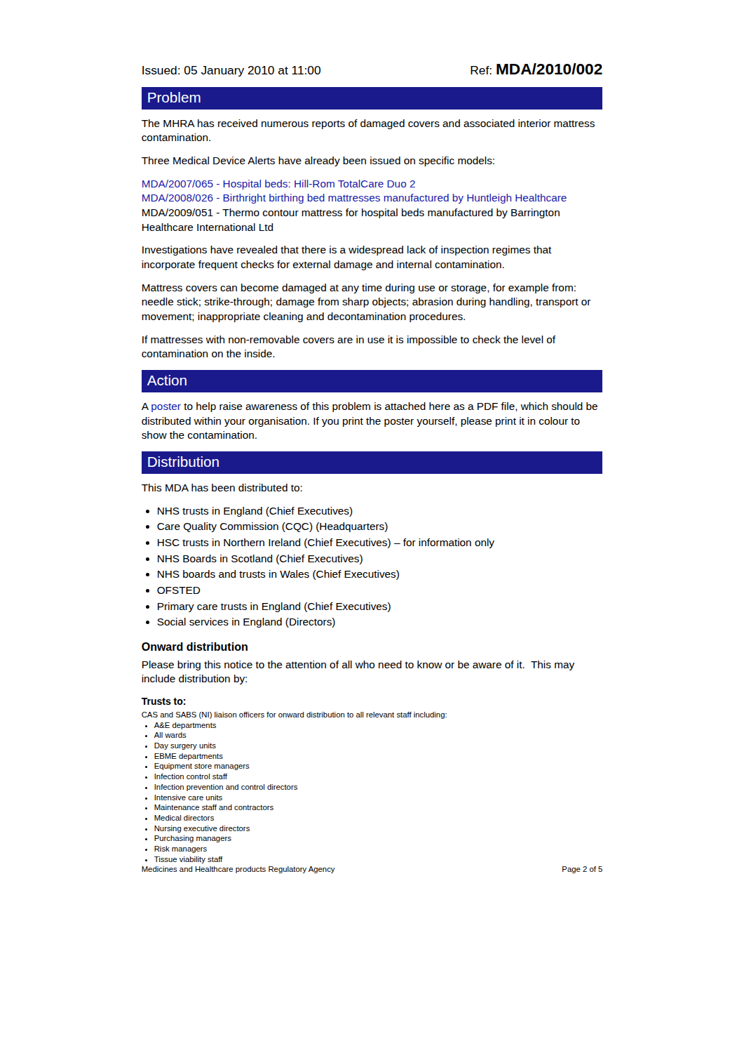Issued: 05 January 2010 at 11:00
Ref: MDA/2010/002
Problem
The MHRA has received numerous reports of damaged covers and associated interior mattress contamination.
Three Medical Device Alerts have already been issued on specific models:
MDA/2007/065 - Hospital beds: Hill-Rom TotalCare Duo 2 MDA/2008/026 - Birthright birthing bed mattresses manufactured by Huntleigh Healthcare MDA/2009/051 - Thermo contour mattress for hospital beds manufactured by Barrington Healthcare International Ltd
Investigations have revealed that there is a widespread lack of inspection regimes that incorporate frequent checks for external damage and internal contamination.
Mattress covers can become damaged at any time during use or storage, for example from: needle stick; strike-through; damage from sharp objects; abrasion during handling, transport or movement; inappropriate cleaning and decontamination procedures.
If mattresses with non-removable covers are in use it is impossible to check the level of contamination on the inside.
Action
A poster to help raise awareness of this problem is attached here as a PDF file, which should be distributed within your organisation. If you print the poster yourself, please print it in colour to show the contamination.
Distribution
This MDA has been distributed to:
NHS trusts in England (Chief Executives)
Care Quality Commission (CQC) (Headquarters)
HSC trusts in Northern Ireland (Chief Executives) – for information only
NHS Boards in Scotland (Chief Executives)
NHS boards and trusts in Wales (Chief Executives)
OFSTED
Primary care trusts in England (Chief Executives)
Social services in England (Directors)
Onward distribution
Please bring this notice to the attention of all who need to know or be aware of it. This may include distribution by:
Trusts to:
CAS and SABS (NI) liaison officers for onward distribution to all relevant staff including:
A&E departments
All wards
Day surgery units
EBME departments
Equipment store managers
Infection control staff
Infection prevention and control directors
Intensive care units
Maintenance staff and contractors
Medical directors
Nursing executive directors
Purchasing managers
Risk managers
Tissue viability staff
Medicines and Healthcare products Regulatory Agency
Page 2 of 5